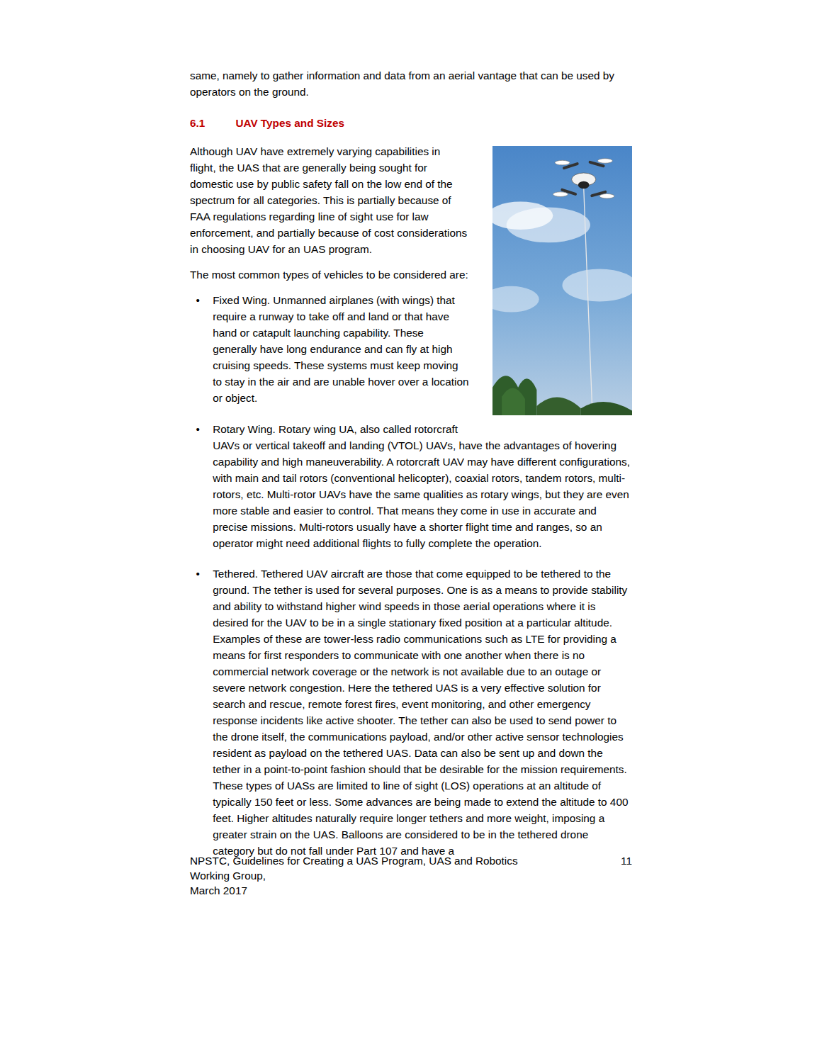same, namely to gather information and data from an aerial vantage that can be used by operators on the ground.
6.1 UAV Types and Sizes
Although UAV have extremely varying capabilities in flight, the UAS that are generally being sought for domestic use by public safety fall on the low end of the spectrum for all categories. This is partially because of FAA regulations regarding line of sight use for law enforcement, and partially because of cost considerations in choosing UAV for an UAS program.
The most common types of vehicles to be considered are:
Fixed Wing. Unmanned airplanes (with wings) that require a runway to take off and land or that have hand or catapult launching capability. These generally have long endurance and can fly at high cruising speeds. These systems must keep moving to stay in the air and are unable hover over a location or object.
Rotary Wing. Rotary wing UA, also called rotorcraft UAVs or vertical takeoff and landing (VTOL) UAVs, have the advantages of hovering capability and high maneuverability. A rotorcraft UAV may have different configurations, with main and tail rotors (conventional helicopter), coaxial rotors, tandem rotors, multi-rotors, etc. Multi-rotor UAVs have the same qualities as rotary wings, but they are even more stable and easier to control. That means they come in use in accurate and precise missions. Multi-rotors usually have a shorter flight time and ranges, so an operator might need additional flights to fully complete the operation.
Tethered. Tethered UAV aircraft are those that come equipped to be tethered to the ground. The tether is used for several purposes. One is as a means to provide stability and ability to withstand higher wind speeds in those aerial operations where it is desired for the UAV to be in a single stationary fixed position at a particular altitude. Examples of these are tower-less radio communications such as LTE for providing a means for first responders to communicate with one another when there is no commercial network coverage or the network is not available due to an outage or severe network congestion. Here the tethered UAS is a very effective solution for search and rescue, remote forest fires, event monitoring, and other emergency response incidents like active shooter. The tether can also be used to send power to the drone itself, the communications payload, and/or other active sensor technologies resident as payload on the tethered UAS. Data can also be sent up and down the tether in a point-to-point fashion should that be desirable for the mission requirements. These types of UASs are limited to line of sight (LOS) operations at an altitude of typically 150 feet or less. Some advances are being made to extend the altitude to 400 feet. Higher altitudes naturally require longer tethers and more weight, imposing a greater strain on the UAS. Balloons are considered to be in the tethered drone category but do not fall under Part 107 and have a
| NPSTC, Guidelines for Creating a UAS Program, UAS and Robotics Working Group, March 2017 | 11 |